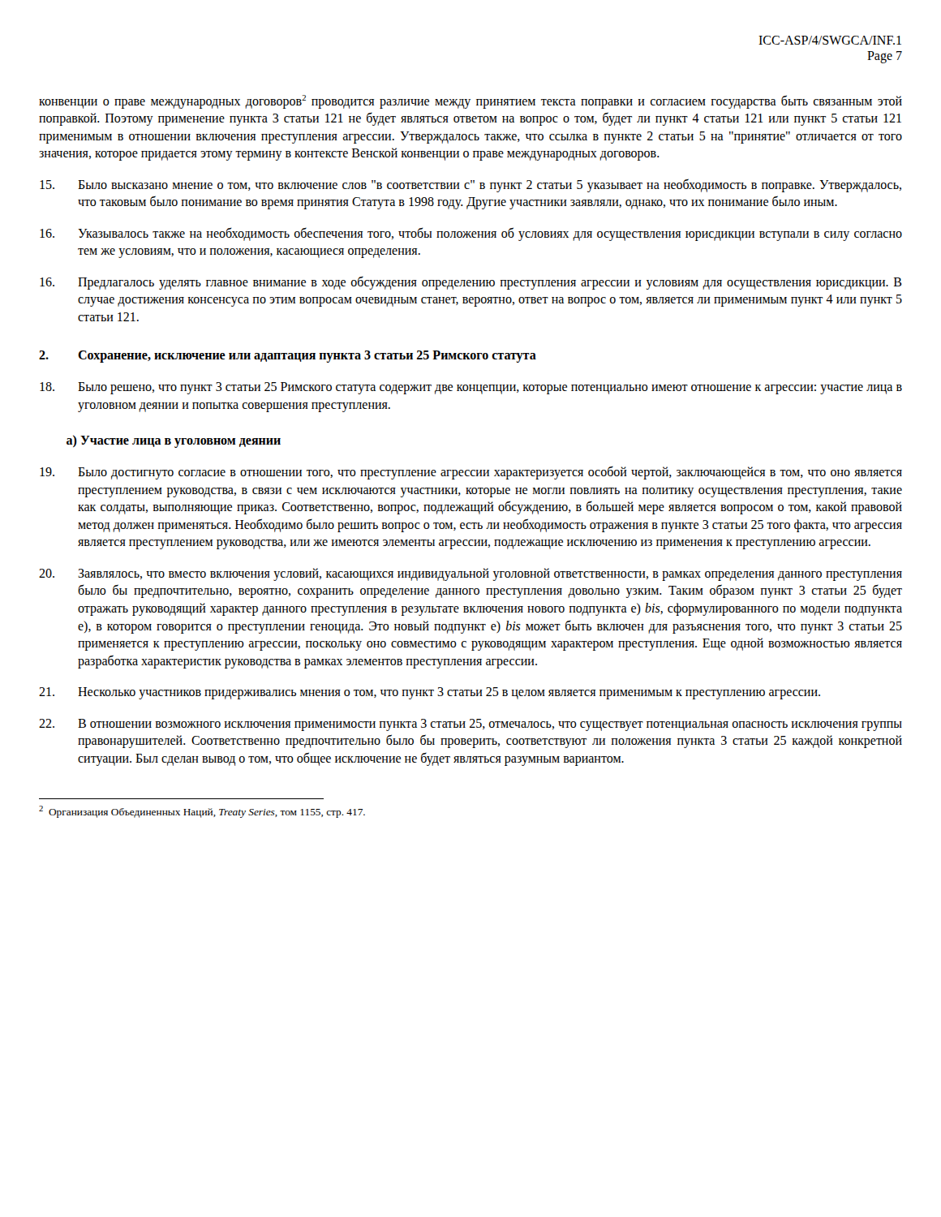ICC-ASP/4/SWGCA/INF.1
Page 7
конвенции о праве международных договоров2 проводится различие между принятием текста поправки и согласием государства быть связанным этой поправкой. Поэтому применение пункта 3 статьи 121 не будет являться ответом на вопрос о том, будет ли пункт 4 статьи 121 или пункт 5 статьи 121 применимым в отношении включения преступления агрессии. Утверждалось также, что ссылка в пункте 2 статьи 5 на "принятие" отличается от того значения, которое придается этому термину в контексте Венской конвенции о праве международных договоров.
15.
Было высказано мнение о том, что включение слов "в соответствии с" в пункт 2 статьи 5 указывает на необходимость в поправке. Утверждалось, что таковым было понимание во время принятия Статута в 1998 году. Другие участники заявляли, однако, что их понимание было иным.
16.
Указывалось также на необходимость обеспечения того, чтобы положения об условиях для осуществления юрисдикции вступали в силу согласно тем же условиям, что и положения, касающиеся определения.
16.
Предлагалось уделять главное внимание в ходе обсуждения определению преступления агрессии и условиям для осуществления юрисдикции. В случае достижения консенсуса по этим вопросам очевидным станет, вероятно, ответ на вопрос о том, является ли применимым пункт 4 или пункт 5 статьи 121.
2. Сохранение, исключение или адаптация пункта 3 статьи 25 Римского статута
18.
Было решено, что пункт 3 статьи 25 Римского статута содержит две концепции, которые потенциально имеют отношение к агрессии: участие лица в уголовном деянии и попытка совершения преступления.
a) Участие лица в уголовном деянии
19.
Было достигнуто согласие в отношении того, что преступление агрессии характеризуется особой чертой, заключающейся в том, что оно является преступлением руководства, в связи с чем исключаются участники, которые не могли повлиять на политику осуществления преступления, такие как солдаты, выполняющие приказ. Соответственно, вопрос, подлежащий обсуждению, в большей мере является вопросом о том, какой правовой метод должен применяться. Необходимо было решить вопрос о том, есть ли необходимость отражения в пункте 3 статьи 25 того факта, что агрессия является преступлением руководства, или же имеются элементы агрессии, подлежащие исключению из применения к преступлению агрессии.
20.
Заявлялось, что вместо включения условий, касающихся индивидуальной уголовной ответственности, в рамках определения данного преступления было бы предпочтительно, вероятно, сохранить определение данного преступления довольно узким. Таким образом пункт 3 статьи 25 будет отражать руководящий характер данного преступления в результате включения нового подпункта e) bis, сформулированного по модели подпункта e), в котором говорится о преступлении геноцида. Это новый подпункт e) bis может быть включен для разъяснения того, что пункт 3 статьи 25 применяется к преступлению агрессии, поскольку оно совместимо с руководящим характером преступления. Еще одной возможностью является разработка характеристик руководства в рамках элементов преступления агрессии.
21.
Несколько участников придерживались мнения о том, что пункт 3 статьи 25 в целом является применимым к преступлению агрессии.
22.
В отношении возможного исключения применимости пункта 3 статьи 25, отмечалось, что существует потенциальная опасность исключения группы правонарушителей. Соответственно предпочтительно было бы проверить, соответствуют ли положения пункта 3 статьи 25 каждой конкретной ситуации. Был сделан вывод о том, что общее исключение не будет являться разумным вариантом.
2 Организация Объединенных Наций, Treaty Series, том 1155, стр. 417.